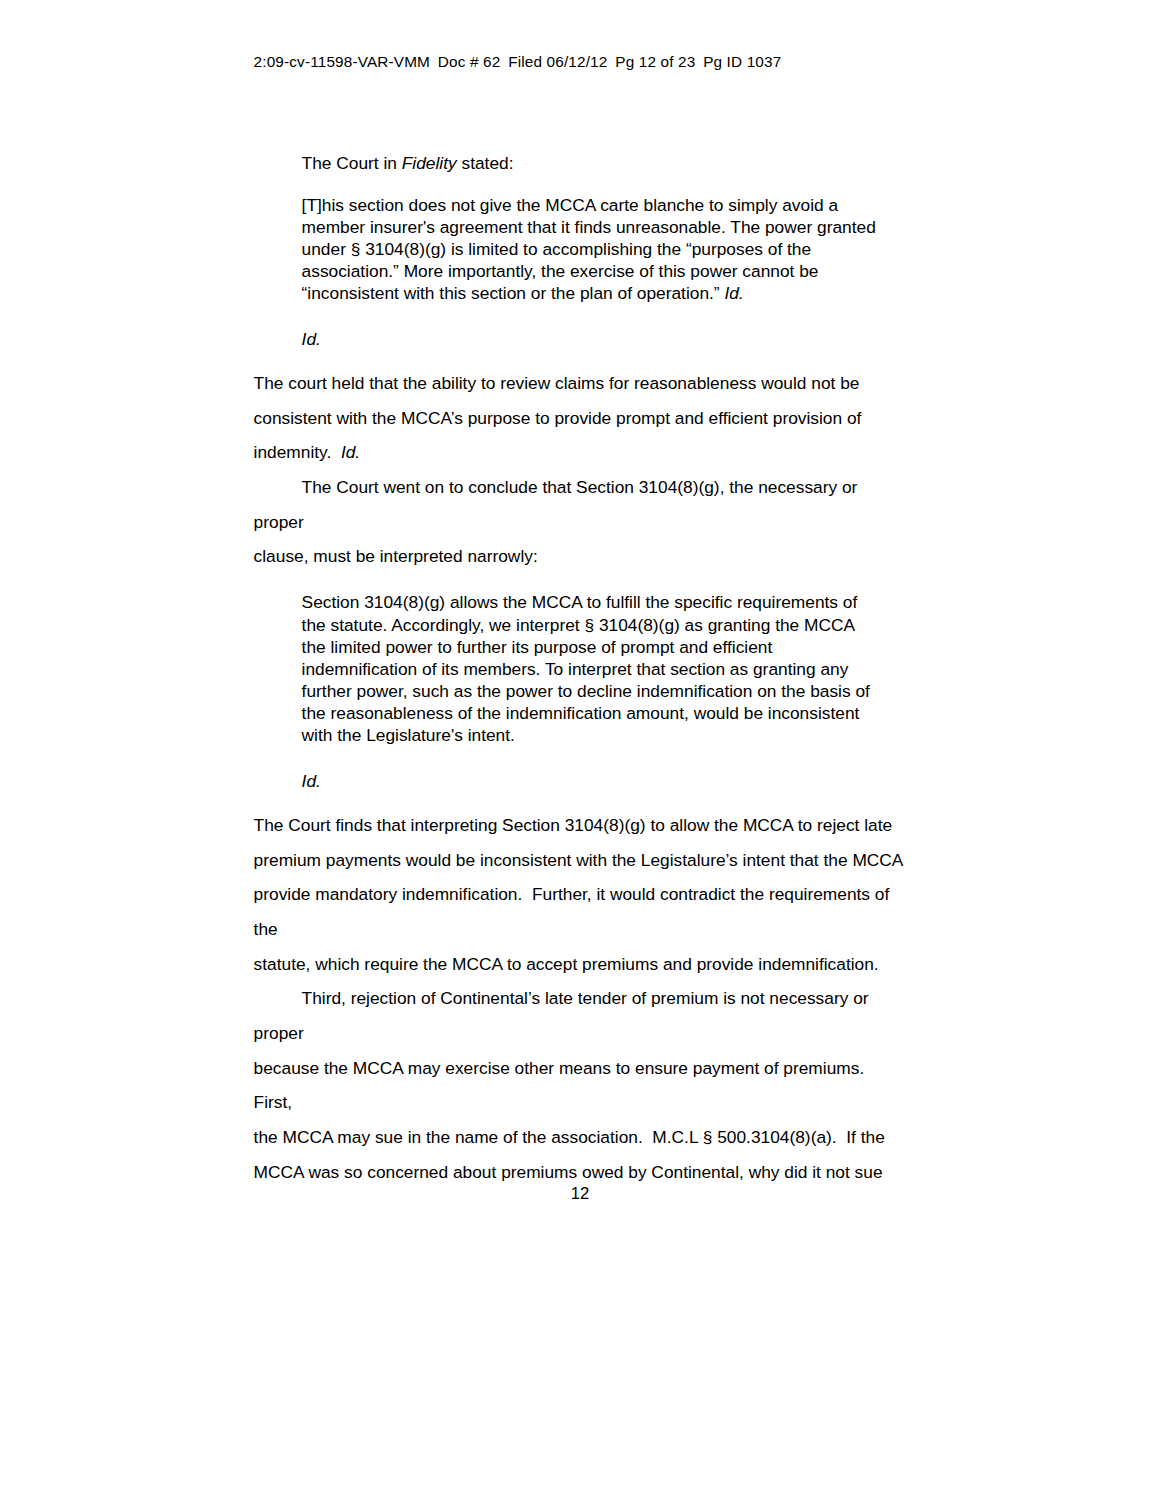2:09-cv-11598-VAR-VMM Doc # 62 Filed 06/12/12 Pg 12 of 23 Pg ID 1037
The Court in Fidelity stated:
[T]his section does not give the MCCA carte blanche to simply avoid a member insurer's agreement that it finds unreasonable. The power granted under § 3104(8)(g) is limited to accomplishing the “purposes of the association.” More importantly, the exercise of this power cannot be “inconsistent with this section or the plan of operation.” Id.
Id.
The court held that the ability to review claims for reasonableness would not be
consistent with the MCCA’s purpose to provide prompt and efficient provision of
indemnity. Id.
The Court went on to conclude that Section 3104(8)(g), the necessary or proper
clause, must be interpreted narrowly:
Section 3104(8)(g) allows the MCCA to fulfill the specific requirements of the statute. Accordingly, we interpret § 3104(8)(g) as granting the MCCA the limited power to further its purpose of prompt and efficient indemnification of its members. To interpret that section as granting any further power, such as the power to decline indemnification on the basis of the reasonableness of the indemnification amount, would be inconsistent with the Legislature's intent.
Id.
The Court finds that interpreting Section 3104(8)(g) to allow the MCCA to reject late
premium payments would be inconsistent with the Legistalure’s intent that the MCCA
provide mandatory indemnification. Further, it would contradict the requirements of the
statute, which require the MCCA to accept premiums and provide indemnification.
Third, rejection of Continental’s late tender of premium is not necessary or proper
because the MCCA may exercise other means to ensure payment of premiums. First,
the MCCA may sue in the name of the association. M.C.L § 500.3104(8)(a). If the
MCCA was so concerned about premiums owed by Continental, why did it not sue
12